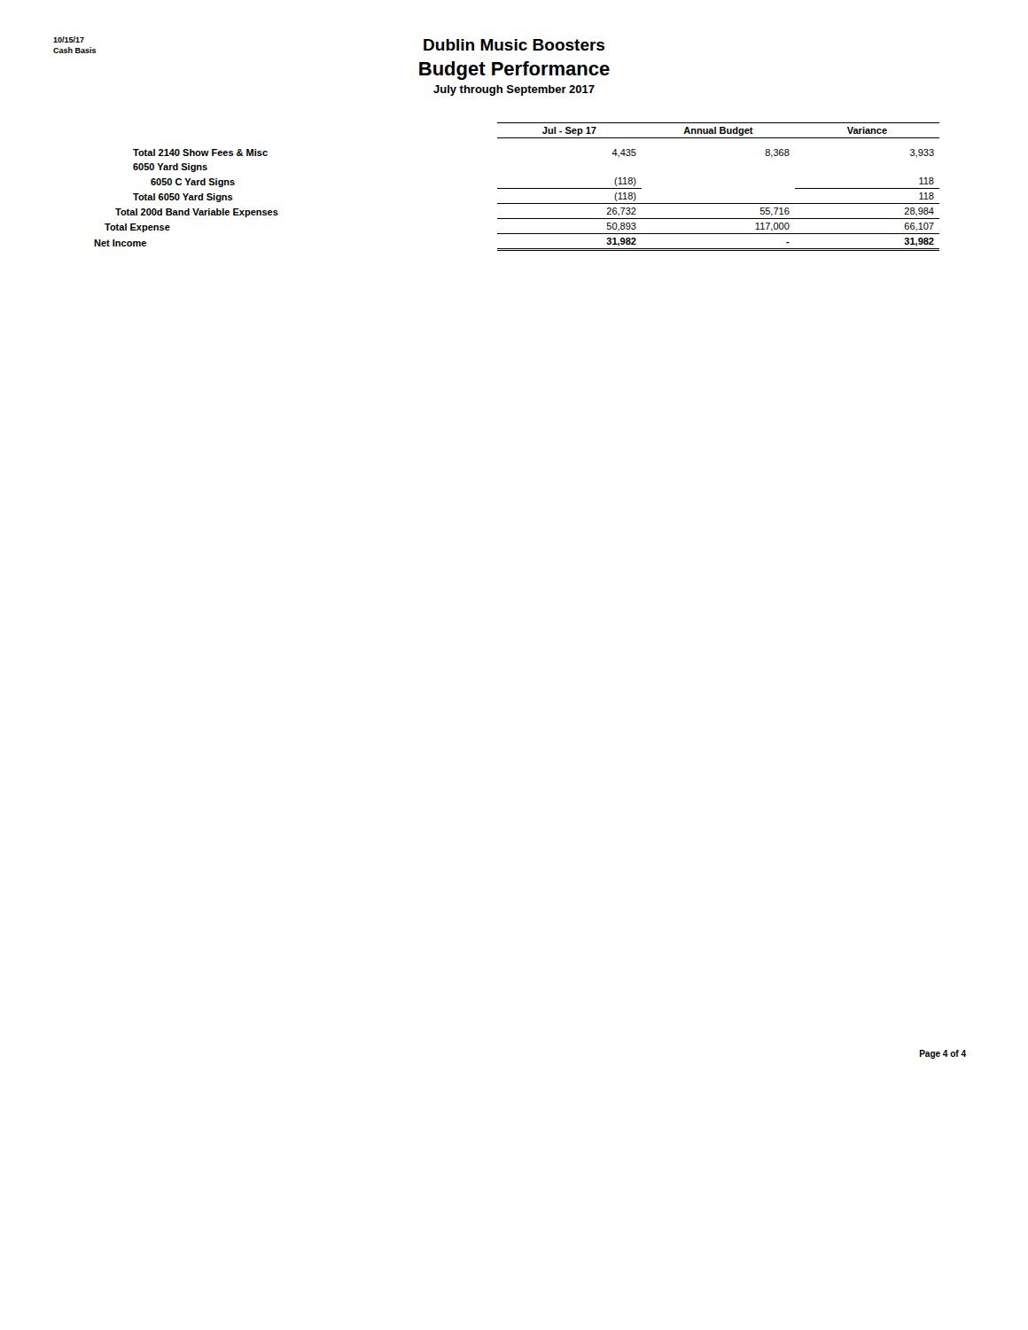10/15/17
Cash Basis
Dublin Music Boosters
Budget Performance
July through September 2017
| | Jul - Sep 17 | Annual Budget | Variance |
| --- | --- | --- | --- |
| Total 2140 Show Fees & Misc | 4,435 | 8,368 | 3,933 |
| 6050 Yard Signs | | | |
| 6050 C Yard Signs | (118) | | 118 |
| Total 6050 Yard Signs | (118) | | 118 |
| Total 200d Band Variable Expenses | 26,732 | 55,716 | 28,984 |
| Total Expense | 50,893 | 117,000 | 66,107 |
| Net Income | 31,982 | - | 31,982 |
Page 4 of 4